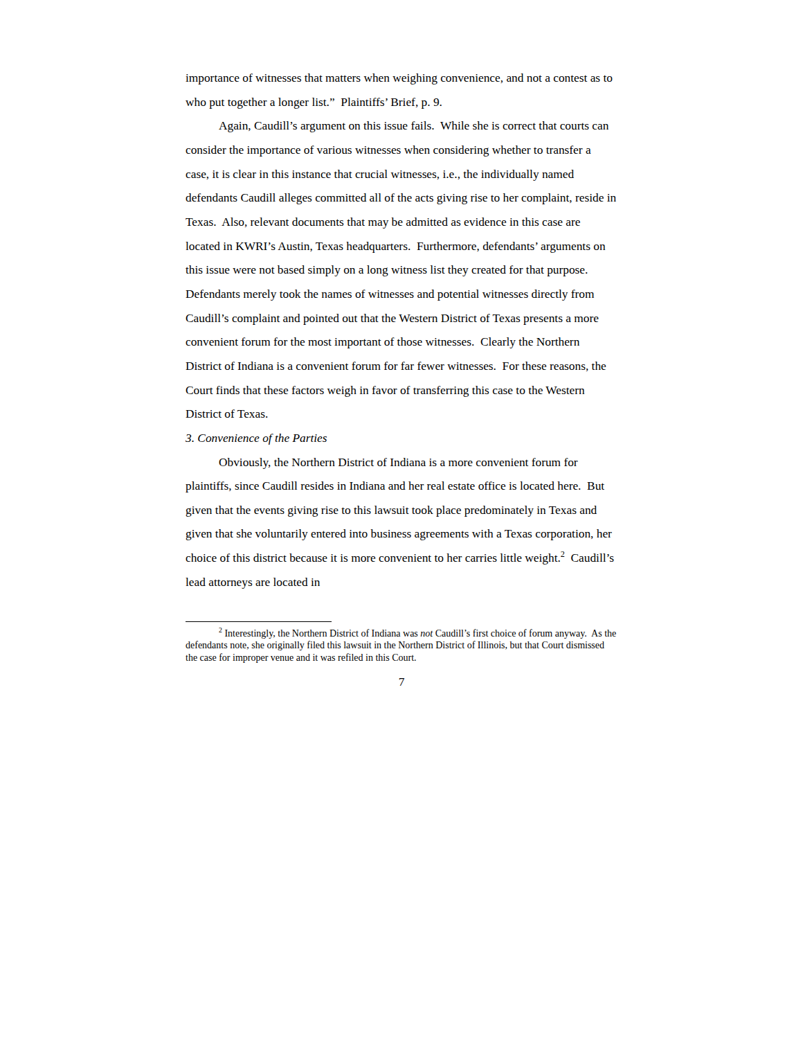importance of witnesses that matters when weighing convenience, and not a contest as to who put together a longer list.” Plaintiffs’ Brief, p. 9.
Again, Caudill’s argument on this issue fails. While she is correct that courts can consider the importance of various witnesses when considering whether to transfer a case, it is clear in this instance that crucial witnesses, i.e., the individually named defendants Caudill alleges committed all of the acts giving rise to her complaint, reside in Texas. Also, relevant documents that may be admitted as evidence in this case are located in KWRI’s Austin, Texas headquarters. Furthermore, defendants’ arguments on this issue were not based simply on a long witness list they created for that purpose. Defendants merely took the names of witnesses and potential witnesses directly from Caudill’s complaint and pointed out that the Western District of Texas presents a more convenient forum for the most important of those witnesses. Clearly the Northern District of Indiana is a convenient forum for far fewer witnesses. For these reasons, the Court finds that these factors weigh in favor of transferring this case to the Western District of Texas.
3. Convenience of the Parties
Obviously, the Northern District of Indiana is a more convenient forum for plaintiffs, since Caudill resides in Indiana and her real estate office is located here. But given that the events giving rise to this lawsuit took place predominately in Texas and given that she voluntarily entered into business agreements with a Texas corporation, her choice of this district because it is more convenient to her carries little weight.2 Caudill’s lead attorneys are located in
2 Interestingly, the Northern District of Indiana was not Caudill’s first choice of forum anyway. As the defendants note, she originally filed this lawsuit in the Northern District of Illinois, but that Court dismissed the case for improper venue and it was refiled in this Court.
7